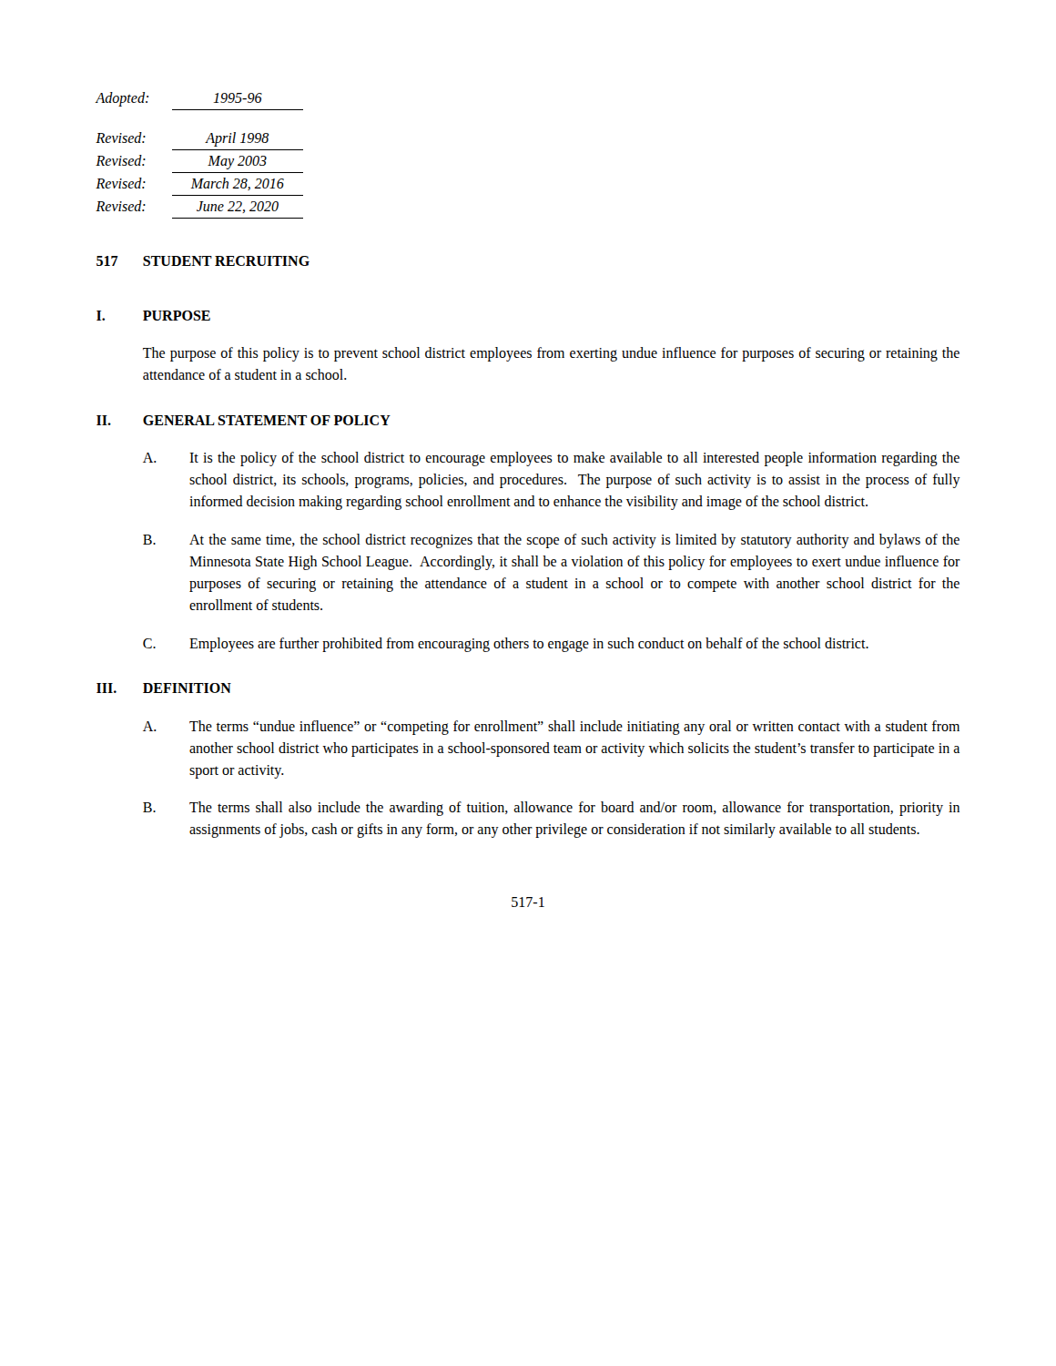Adopted: 1995-96
Revised: April 1998
Revised: May 2003
Revised: March 28, 2016
Revised: June 22, 2020
517 STUDENT RECRUITING
I. PURPOSE
The purpose of this policy is to prevent school district employees from exerting undue influence for purposes of securing or retaining the attendance of a student in a school.
II. GENERAL STATEMENT OF POLICY
A. It is the policy of the school district to encourage employees to make available to all interested people information regarding the school district, its schools, programs, policies, and procedures. The purpose of such activity is to assist in the process of fully informed decision making regarding school enrollment and to enhance the visibility and image of the school district.
B. At the same time, the school district recognizes that the scope of such activity is limited by statutory authority and bylaws of the Minnesota State High School League. Accordingly, it shall be a violation of this policy for employees to exert undue influence for purposes of securing or retaining the attendance of a student in a school or to compete with another school district for the enrollment of students.
C. Employees are further prohibited from encouraging others to engage in such conduct on behalf of the school district.
III. DEFINITION
A. The terms “undue influence” or “competing for enrollment” shall include initiating any oral or written contact with a student from another school district who participates in a school-sponsored team or activity which solicits the student’s transfer to participate in a sport or activity.
B. The terms shall also include the awarding of tuition, allowance for board and/or room, allowance for transportation, priority in assignments of jobs, cash or gifts in any form, or any other privilege or consideration if not similarly available to all students.
517-1